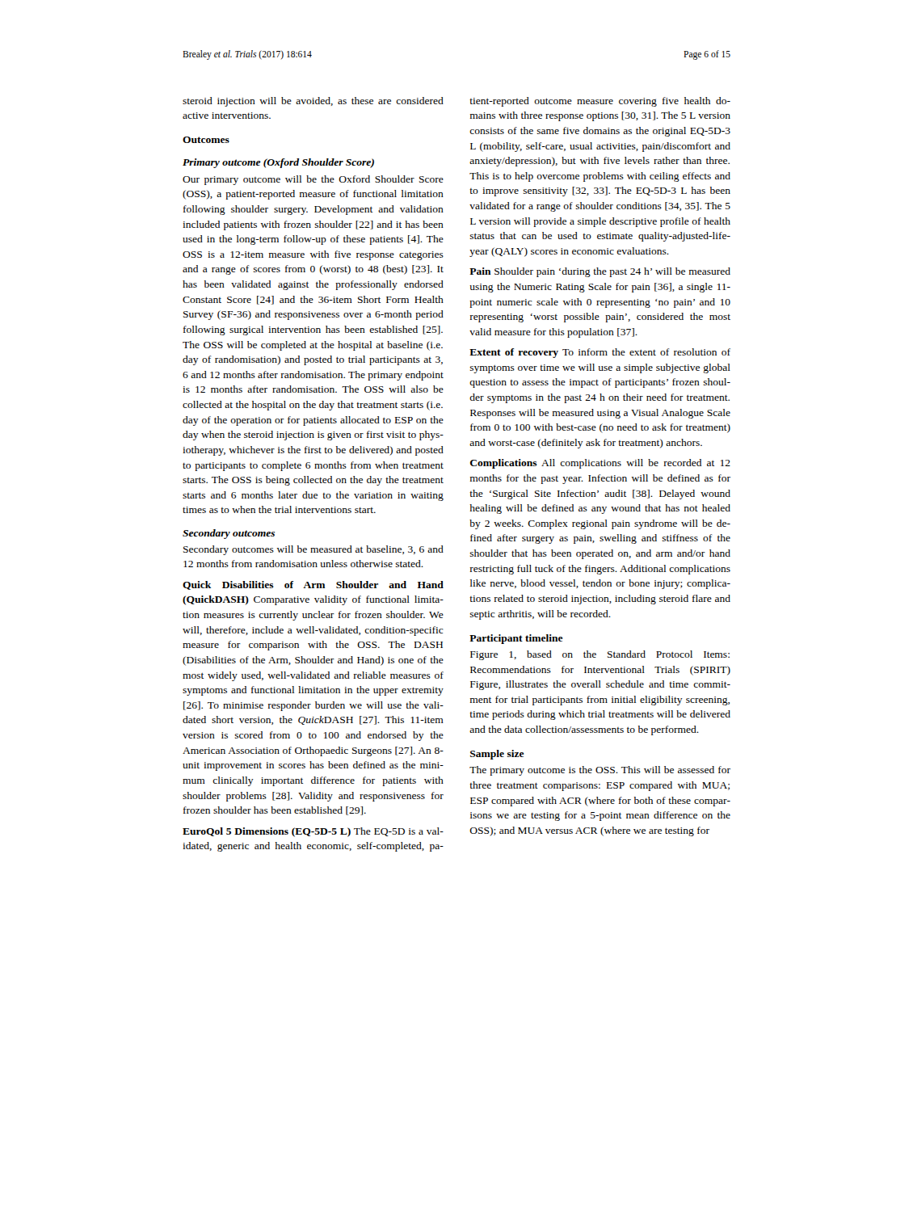Brealey et al. Trials (2017) 18:614
Page 6 of 15
steroid injection will be avoided, as these are considered active interventions.
Outcomes
Primary outcome (Oxford Shoulder Score)
Our primary outcome will be the Oxford Shoulder Score (OSS), a patient-reported measure of functional limitation following shoulder surgery. Development and validation included patients with frozen shoulder [22] and it has been used in the long-term follow-up of these patients [4]. The OSS is a 12-item measure with five response categories and a range of scores from 0 (worst) to 48 (best) [23]. It has been validated against the professionally endorsed Constant Score [24] and the 36-item Short Form Health Survey (SF-36) and responsiveness over a 6-month period following surgical intervention has been established [25]. The OSS will be completed at the hospital at baseline (i.e. day of randomisation) and posted to trial participants at 3, 6 and 12 months after randomisation. The primary endpoint is 12 months after randomisation. The OSS will also be collected at the hospital on the day that treatment starts (i.e. day of the operation or for patients allocated to ESP on the day when the steroid injection is given or first visit to physiotherapy, whichever is the first to be delivered) and posted to participants to complete 6 months from when treatment starts. The OSS is being collected on the day the treatment starts and 6 months later due to the variation in waiting times as to when the trial interventions start.
Secondary outcomes
Secondary outcomes will be measured at baseline, 3, 6 and 12 months from randomisation unless otherwise stated.
Quick Disabilities of Arm Shoulder and Hand (QuickDASH) Comparative validity of functional limitation measures is currently unclear for frozen shoulder. We will, therefore, include a well-validated, condition-specific measure for comparison with the OSS. The DASH (Disabilities of the Arm, Shoulder and Hand) is one of the most widely used, well-validated and reliable measures of symptoms and functional limitation in the upper extremity [26]. To minimise responder burden we will use the validated short version, the Quick DASH [27]. This 11-item version is scored from 0 to 100 and endorsed by the American Association of Orthopaedic Surgeons [27]. An 8-unit improvement in scores has been defined as the minimum clinically important difference for patients with shoulder problems [28]. Validity and responsiveness for frozen shoulder has been established [29].
EuroQol 5 Dimensions (EQ-5D-5 L) The EQ-5D is a validated, generic and health economic, self-completed, patient-reported outcome measure covering five health domains with three response options [30, 31]. The 5 L version consists of the same five domains as the original EQ-5D-3 L (mobility, self-care, usual activities, pain/discomfort and anxiety/depression), but with five levels rather than three. This is to help overcome problems with ceiling effects and to improve sensitivity [32, 33]. The EQ-5D-3 L has been validated for a range of shoulder conditions [34, 35]. The 5 L version will provide a simple descriptive profile of health status that can be used to estimate quality-adjusted-life-year (QALY) scores in economic evaluations.
Pain Shoulder pain ‘during the past 24 h’ will be measured using the Numeric Rating Scale for pain [36], a single 11-point numeric scale with 0 representing ‘no pain’ and 10 representing ‘worst possible pain’, considered the most valid measure for this population [37].
Extent of recovery To inform the extent of resolution of symptoms over time we will use a simple subjective global question to assess the impact of participants’ frozen shoulder symptoms in the past 24 h on their need for treatment. Responses will be measured using a Visual Analogue Scale from 0 to 100 with best-case (no need to ask for treatment) and worst-case (definitely ask for treatment) anchors.
Complications All complications will be recorded at 12 months for the past year. Infection will be defined as for the ‘Surgical Site Infection’ audit [38]. Delayed wound healing will be defined as any wound that has not healed by 2 weeks. Complex regional pain syndrome will be defined after surgery as pain, swelling and stiffness of the shoulder that has been operated on, and arm and/or hand restricting full tuck of the fingers. Additional complications like nerve, blood vessel, tendon or bone injury; complications related to steroid injection, including steroid flare and septic arthritis, will be recorded.
Participant timeline
Figure 1, based on the Standard Protocol Items: Recommendations for Interventional Trials (SPIRIT) Figure, illustrates the overall schedule and time commitment for trial participants from initial eligibility screening, time periods during which trial treatments will be delivered and the data collection/assessments to be performed.
Sample size
The primary outcome is the OSS. This will be assessed for three treatment comparisons: ESP compared with MUA; ESP compared with ACR (where for both of these comparisons we are testing for a 5-point mean difference on the OSS); and MUA versus ACR (where we are testing for